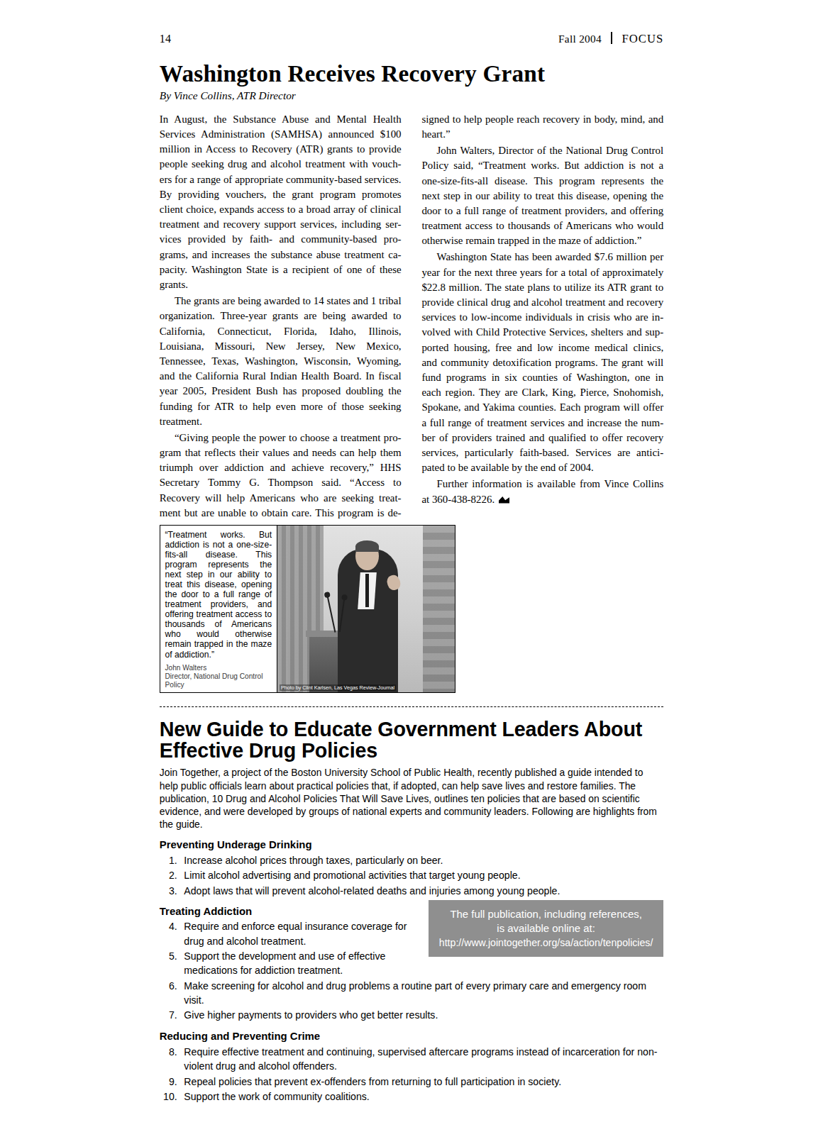14
Fall 2004 FOCUS
Washington Receives Recovery Grant
By Vince Collins, ATR Director
In August, the Substance Abuse and Mental Health Services Administration (SAMHSA) announced $100 million in Access to Recovery (ATR) grants to provide people seeking drug and alcohol treatment with vouchers for a range of appropriate community-based services. By providing vouchers, the grant program promotes client choice, expands access to a broad array of clinical treatment and recovery support services, including services provided by faith- and community-based programs, and increases the substance abuse treatment capacity. Washington State is a recipient of one of these grants.
The grants are being awarded to 14 states and 1 tribal organization. Three-year grants are being awarded to California, Connecticut, Florida, Idaho, Illinois, Louisiana, Missouri, New Jersey, New Mexico, Tennessee, Texas, Washington, Wisconsin, Wyoming, and the California Rural Indian Health Board. In fiscal year 2005, President Bush has proposed doubling the funding for ATR to help even more of those seeking treatment.
“Giving people the power to choose a treatment program that reflects their values and needs can help them triumph over addiction and achieve recovery,” HHS Secretary Tommy G. Thompson said. “Access to Recovery will help Americans who are seeking treatment but are unable to obtain care. This program is designed to help people reach recovery in body, mind, and heart.”
John Walters, Director of the National Drug Control Policy said, “Treatment works. But addiction is not a one-size-fits-all disease. This program represents the next step in our ability to treat this disease, opening the door to a full range of treatment providers, and offering treatment access to thousands of Americans who would otherwise remain trapped in the maze of addiction.”
Washington State has been awarded $7.6 million per year for the next three years for a total of approximately $22.8 million. The state plans to utilize its ATR grant to provide clinical drug and alcohol treatment and recovery services to low-income individuals in crisis who are involved with Child Protective Services, shelters and supported housing, free and low income medical clinics, and community detoxification programs. The grant will fund programs in six counties of Washington, one in each region. They are Clark, King, Pierce, Snohomish, Spokane, and Yakima counties. Each program will offer a full range of treatment services and increase the number of providers trained and qualified to offer recovery services, particularly faith-based. Services are anticipated to be available by the end of 2004.
Further information is available from Vince Collins at 360-438-8226.
“Treatment works. But addiction is not a one-size-fits-all disease. This program represents the next step in our ability to treat this disease, opening the door to a full range of treatment providers, and offering treatment access to thousands of Americans who would otherwise remain trapped in the maze of addiction.”
John Walters
Director, National Drug Control Policy
Photo by Clint Karlsen, Las Vegas Review-Journal
New Guide to Educate Government Leaders About Effective Drug Policies
Join Together, a project of the Boston University School of Public Health, recently published a guide intended to help public officials learn about practical policies that, if adopted, can help save lives and restore families. The publication, 10 Drug and Alcohol Policies That Will Save Lives, outlines ten policies that are based on scientific evidence, and were developed by groups of national experts and community leaders. Following are highlights from the guide.
Preventing Underage Drinking
Increase alcohol prices through taxes, particularly on beer.
Limit alcohol advertising and promotional activities that target young people.
Adopt laws that will prevent alcohol-related deaths and injuries among young people.
The full publication, including references,
is available online at:
http://www.jointogether.org/sa/action/tenpolicies/
Treating Addiction
Require and enforce equal insurance coverage for drug and alcohol treatment.
Support the development and use of effective medications for addiction treatment.
Make screening for alcohol and drug problems a routine part of every primary care and emergency room visit.
Give higher payments to providers who get better results.
Reducing and Preventing Crime
Require effective treatment and continuing, supervised aftercare programs instead of incarceration for non-violent drug and alcohol offenders.
Repeal policies that prevent ex-offenders from returning to full participation in society.
Support the work of community coalitions.